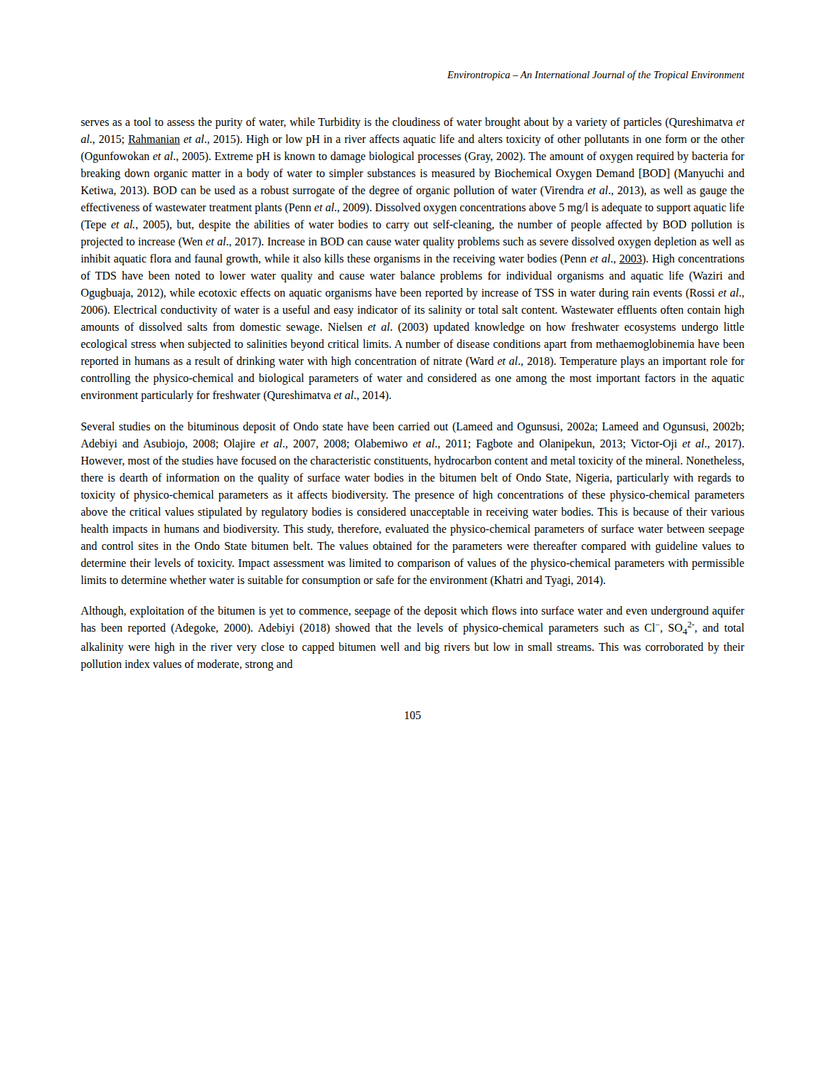Environtropica – An International Journal of the Tropical Environment
serves as a tool to assess the purity of water, while Turbidity is the cloudiness of water brought about by a variety of particles (Qureshimatva et al., 2015; Rahmanian et al., 2015). High or low pH in a river affects aquatic life and alters toxicity of other pollutants in one form or the other (Ogunfowokan et al., 2005). Extreme pH is known to damage biological processes (Gray, 2002). The amount of oxygen required by bacteria for breaking down organic matter in a body of water to simpler substances is measured by Biochemical Oxygen Demand [BOD] (Manyuchi and Ketiwa, 2013). BOD can be used as a robust surrogate of the degree of organic pollution of water (Virendra et al., 2013), as well as gauge the effectiveness of wastewater treatment plants (Penn et al., 2009). Dissolved oxygen concentrations above 5 mg/l is adequate to support aquatic life (Tepe et al., 2005), but, despite the abilities of water bodies to carry out self-cleaning, the number of people affected by BOD pollution is projected to increase (Wen et al., 2017). Increase in BOD can cause water quality problems such as severe dissolved oxygen depletion as well as inhibit aquatic flora and faunal growth, while it also kills these organisms in the receiving water bodies (Penn et al., 2003). High concentrations of TDS have been noted to lower water quality and cause water balance problems for individual organisms and aquatic life (Waziri and Ogugbuaja, 2012), while ecotoxic effects on aquatic organisms have been reported by increase of TSS in water during rain events (Rossi et al., 2006). Electrical conductivity of water is a useful and easy indicator of its salinity or total salt content. Wastewater effluents often contain high amounts of dissolved salts from domestic sewage. Nielsen et al. (2003) updated knowledge on how freshwater ecosystems undergo little ecological stress when subjected to salinities beyond critical limits. A number of disease conditions apart from methaemoglobinemia have been reported in humans as a result of drinking water with high concentration of nitrate (Ward et al., 2018). Temperature plays an important role for controlling the physico-chemical and biological parameters of water and considered as one among the most important factors in the aquatic environment particularly for freshwater (Qureshimatva et al., 2014).
Several studies on the bituminous deposit of Ondo state have been carried out (Lameed and Ogunsusi, 2002a; Lameed and Ogunsusi, 2002b; Adebiyi and Asubiojo, 2008; Olajire et al., 2007, 2008; Olabemiwo et al., 2011; Fagbote and Olanipekun, 2013; Victor-Oji et al., 2017). However, most of the studies have focused on the characteristic constituents, hydrocarbon content and metal toxicity of the mineral. Nonetheless, there is dearth of information on the quality of surface water bodies in the bitumen belt of Ondo State, Nigeria, particularly with regards to toxicity of physico-chemical parameters as it affects biodiversity. The presence of high concentrations of these physico-chemical parameters above the critical values stipulated by regulatory bodies is considered unacceptable in receiving water bodies. This is because of their various health impacts in humans and biodiversity. This study, therefore, evaluated the physico-chemical parameters of surface water between seepage and control sites in the Ondo State bitumen belt. The values obtained for the parameters were thereafter compared with guideline values to determine their levels of toxicity. Impact assessment was limited to comparison of values of the physico-chemical parameters with permissible limits to determine whether water is suitable for consumption or safe for the environment (Khatri and Tyagi, 2014).
Although, exploitation of the bitumen is yet to commence, seepage of the deposit which flows into surface water and even underground aquifer has been reported (Adegoke, 2000). Adebiyi (2018) showed that the levels of physico-chemical parameters such as Cl−, SO42-, and total alkalinity were high in the river very close to capped bitumen well and big rivers but low in small streams. This was corroborated by their pollution index values of moderate, strong and
105